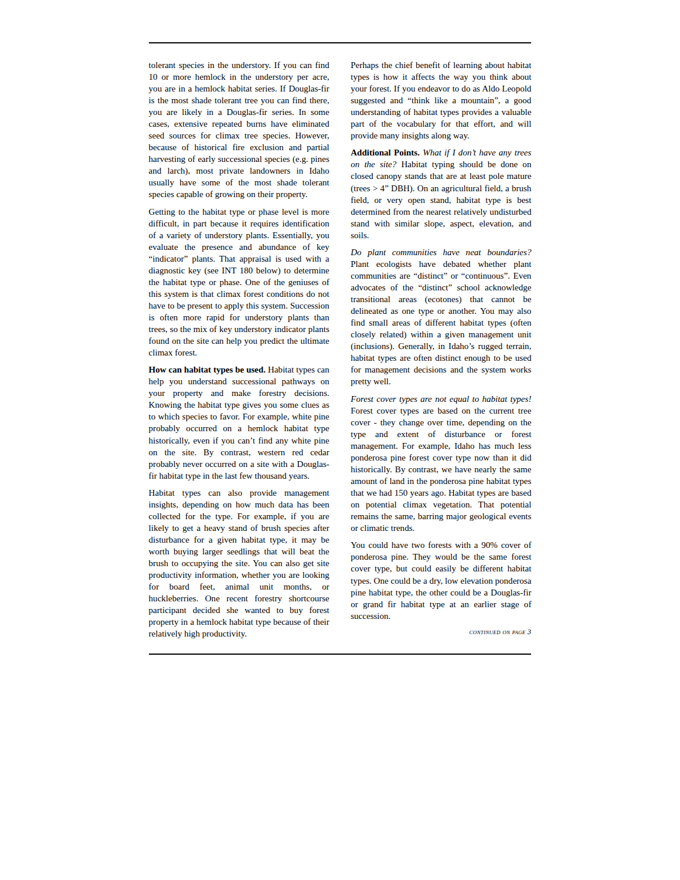tolerant species in the understory. If you can find 10 or more hemlock in the understory per acre, you are in a hemlock habitat series. If Douglas-fir is the most shade tolerant tree you can find there, you are likely in a Douglas-fir series. In some cases, extensive repeated burns have eliminated seed sources for climax tree species. However, because of historical fire exclusion and partial harvesting of early successional species (e.g. pines and larch), most private landowners in Idaho usually have some of the most shade tolerant species capable of growing on their property.
Getting to the habitat type or phase level is more difficult, in part because it requires identification of a variety of understory plants. Essentially, you evaluate the presence and abundance of key “indicator” plants. That appraisal is used with a diagnostic key (see INT 180 below) to determine the habitat type or phase. One of the geniuses of this system is that climax forest conditions do not have to be present to apply this system. Succession is often more rapid for understory plants than trees, so the mix of key understory indicator plants found on the site can help you predict the ultimate climax forest.
How can habitat types be used. Habitat types can help you understand successional pathways on your property and make forestry decisions. Knowing the habitat type gives you some clues as to which species to favor. For example, white pine probably occurred on a hemlock habitat type historically, even if you can’t find any white pine on the site. By contrast, western red cedar probably never occurred on a site with a Douglas-fir habitat type in the last few thousand years.
Habitat types can also provide management insights, depending on how much data has been collected for the type. For example, if you are likely to get a heavy stand of brush species after disturbance for a given habitat type, it may be worth buying larger seedlings that will beat the brush to occupying the site. You can also get site productivity information, whether you are looking for board feet, animal unit months, or huckleberries. One recent forestry shortcourse participant decided she wanted to buy forest property in a hemlock habitat type because of their relatively high productivity.
Perhaps the chief benefit of learning about habitat types is how it affects the way you think about your forest. If you endeavor to do as Aldo Leopold suggested and “think like a mountain”, a good understanding of habitat types provides a valuable part of the vocabulary for that effort, and will provide many insights along way.
Additional Points. What if I don’t have any trees on the site? Habitat typing should be done on closed canopy stands that are at least pole mature (trees > 4” DBH). On an agricultural field, a brush field, or very open stand, habitat type is best determined from the nearest relatively undisturbed stand with similar slope, aspect, elevation, and soils.
Do plant communities have neat boundaries? Plant ecologists have debated whether plant communities are “distinct” or “continuous”. Even advocates of the “distinct” school acknowledge transitional areas (ecotones) that cannot be delineated as one type or another. You may also find small areas of different habitat types (often closely related) within a given management unit (inclusions). Generally, in Idaho’s rugged terrain, habitat types are often distinct enough to be used for management decisions and the system works pretty well.
Forest cover types are not equal to habitat types! Forest cover types are based on the current tree cover - they change over time, depending on the type and extent of disturbance or forest management. For example, Idaho has much less ponderosa pine forest cover type now than it did historically. By contrast, we have nearly the same amount of land in the ponderosa pine habitat types that we had 150 years ago. Habitat types are based on potential climax vegetation. That potential remains the same, barring major geological events or climatic trends.
You could have two forests with a 90% cover of ponderosa pine. They would be the same forest cover type, but could easily be different habitat types. One could be a dry, low elevation ponderosa pine habitat type, the other could be a Douglas-fir or grand fir habitat type at an earlier stage of succession.
continued on page 3